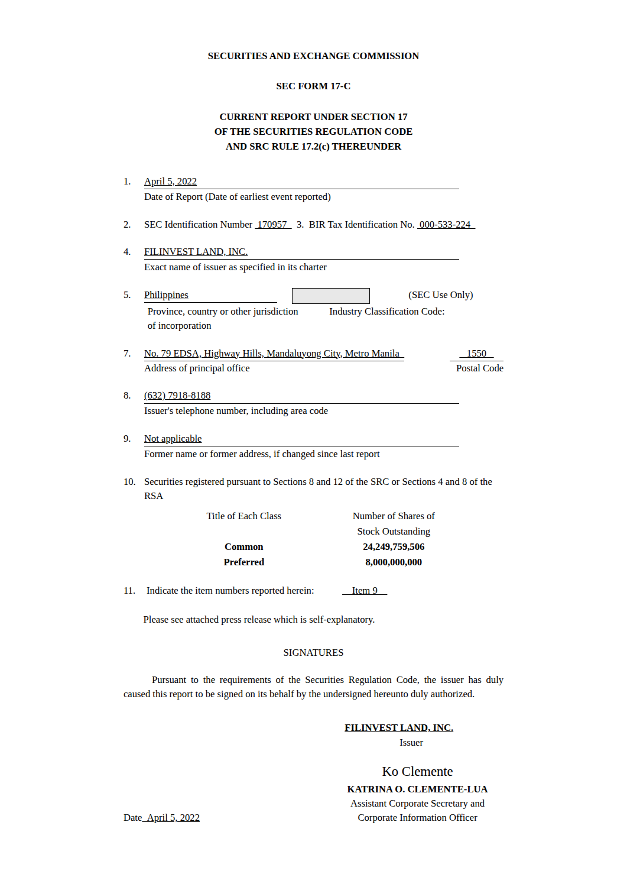SECURITIES AND EXCHANGE COMMISSION
SEC FORM 17-C
CURRENT REPORT UNDER SECTION 17
OF THE SECURITIES REGULATION CODE
AND SRC RULE 17.2(c) THEREUNDER
1. April 5, 2022 Date of Report (Date of earliest event reported)
2. SEC Identification Number 170957 3. BIR Tax Identification No. 000-533-224
4. FILINVEST LAND, INC. Exact name of issuer as specified in its charter
5.
Philippines
(SEC Use Only)
Province, country or other jurisdiction
Industry Classification Code:
of incorporation
7.
No. 79 EDSA, Highway Hills, Mandaluyong City, Metro Manila
1550
Address of principal office
Postal Code
8. (632) 7918-8188 Issuer's telephone number, including area code
9. Not applicable Former name or former address, if changed since last report
10. Securities registered pursuant to Sections 8 and 12 of the SRC or Sections 4 and 8 of the RSA
| Title of Each Class | Number of Shares of |
| | Stock Outstanding |
| Common | 24,249,759,506 |
| Preferred | 8,000,000,000 |
11. Indicate the item numbers reported herein: Item 9
Please see attached press release which is self-explanatory.
SIGNATURES
Pursuant to the requirements of the Securities Regulation Code, the issuer has duly caused this report to be signed on its behalf by the undersigned hereunto duly authorized.
FILINVEST LAND, INC. Issuer
Date April 5, 2022
Ko Clemente KATRINA O. CLEMENTE-LUA Assistant Corporate Secretary and Corporate Information Officer